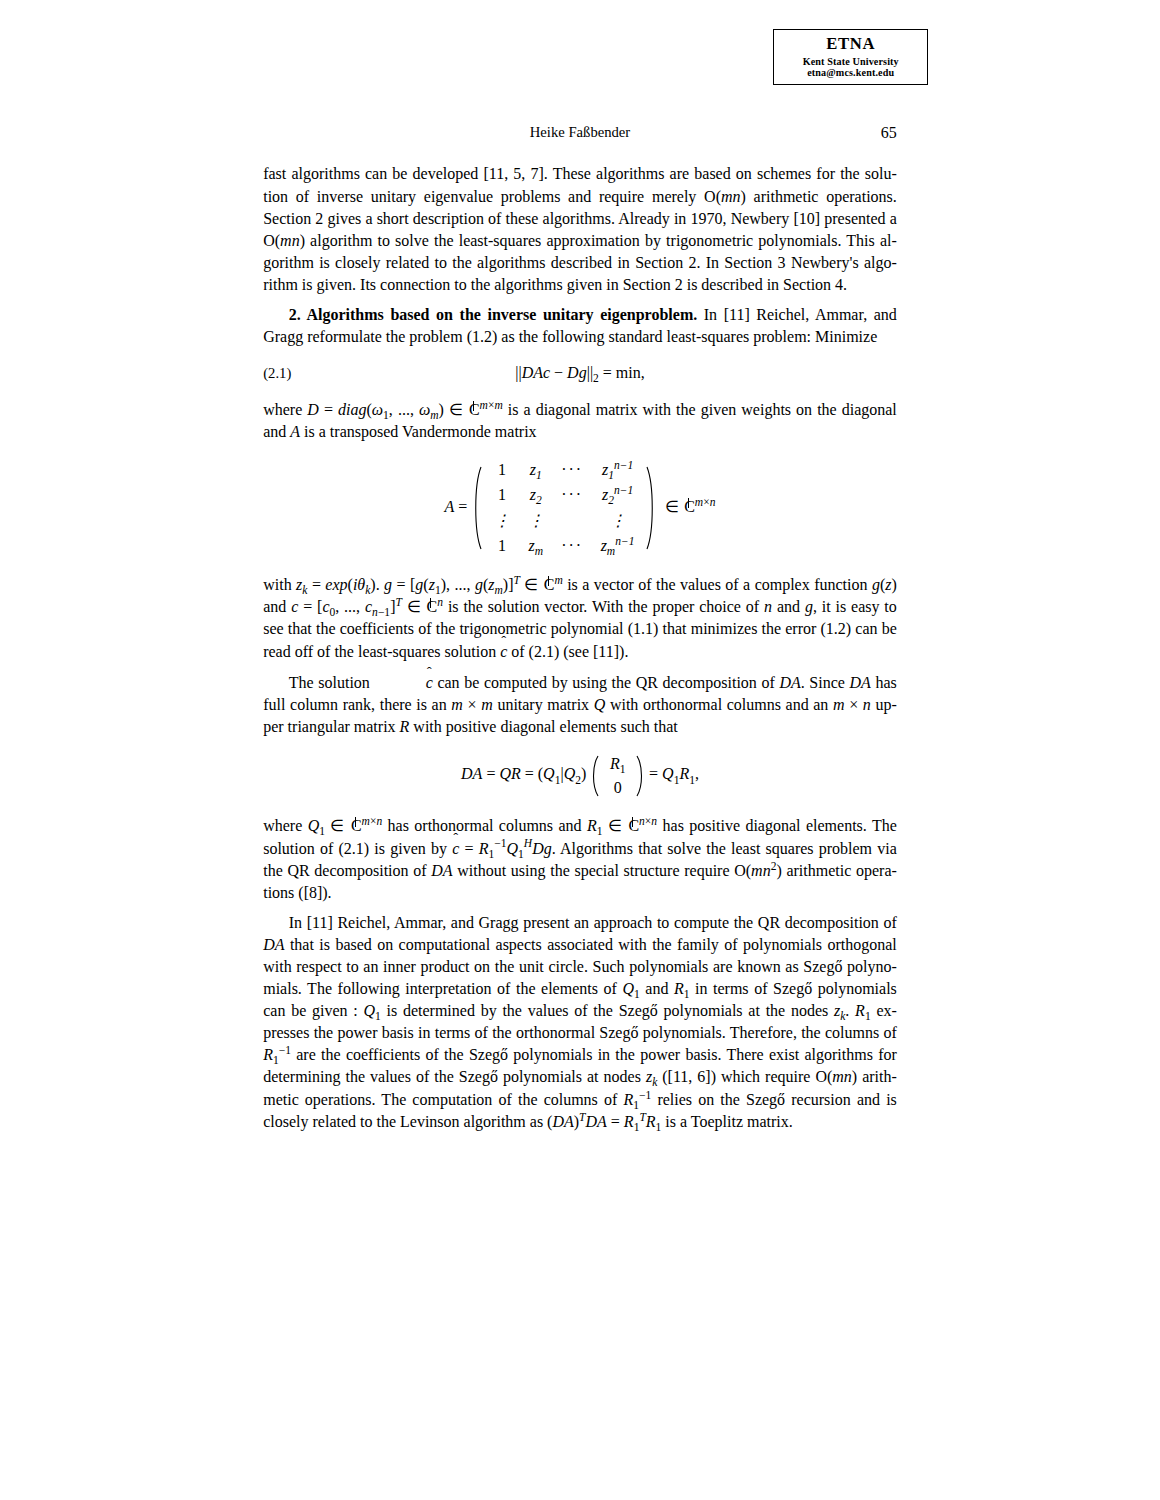ETNA
Kent State University
etna@mcs.kent.edu
Heike Faßbender 65
fast algorithms can be developed [11, 5, 7]. These algorithms are based on schemes for the solution of inverse unitary eigenvalue problems and require merely O(mn) arithmetic operations. Section 2 gives a short description of these algorithms. Already in 1970, Newbery [10] presented a O(mn) algorithm to solve the least-squares approximation by trigonometric polynomials. This algorithm is closely related to the algorithms described in Section 2. In Section 3 Newbery's algorithm is given. Its connection to the algorithms given in Section 2 is described in Section 4.
2. Algorithms based on the inverse unitary eigenproblem. In [11] Reichel, Ammar, and Gragg reformulate the problem (1.2) as the following standard least-squares problem: Minimize
(2.1)
||DAc − Dg||2 = min,
where D = diag(ω1, ..., ωm) ∈ m×m is a diagonal matrix with the given weights on the diagonal and A is a transposed Vandermonde matrix
A =
| 1 | z 1 | ··· | z 1 n −1 |
| 1 | z 2 | ··· | z 2 n −1 |
| ⋮ | ⋮ | | ⋮ |
| 1 | z m | ··· | z m n −1 |
∈ m×n
with zk = exp(iθk). g = [g(z1), ..., g(zm)]T ∈ m is a vector of the values of a complex function g(z) and c = [c0, ..., cn−1]T ∈ n is the solution vector. With the proper choice of n and g, it is easy to see that the coefficients of the trigonometric polynomial (1.1) that minimizes the error (1.2) can be read off of the least-squares solution ̂c of (2.1) (see [11]).
The solution ̂c can be computed by using the QR decomposition of DA. Since DA has full column rank, there is an m × m unitary matrix Q with orthonormal columns and an m × n upper triangular matrix R with positive diagonal elements such that
DA = QR = (Q1|Q2)
| R 1 |
| 0 |
= Q1R1,
where Q1 ∈ m×n has orthonormal columns and R1 ∈ n×n has positive diagonal elements. The solution of (2.1) is given by ̂c = R1−1Q1HDg. Algorithms that solve the least squares problem via the QR decomposition of DA without using the special structure require O(mn2) arithmetic operations ([8]).
In [11] Reichel, Ammar, and Gragg present an approach to compute the QR decomposition of DA that is based on computational aspects associated with the family of polynomials orthogonal with respect to an inner product on the unit circle. Such polynomials are known as Szegő polynomials. The following interpretation of the elements of Q1 and R1 in terms of Szegő polynomials can be given : Q1 is determined by the values of the Szegő polynomials at the nodes zk. R1 expresses the power basis in terms of the orthonormal Szegő polynomials. Therefore, the columns of R1−1 are the coefficients of the Szegő polynomials in the power basis. There exist algorithms for determining the values of the Szegő polynomials at nodes zk ([11, 6]) which require O(mn) arithmetic operations. The computation of the columns of R1−1 relies on the Szegő recursion and is closely related to the Levinson algorithm as (DA)TDA = R1TR1 is a Toeplitz matrix.